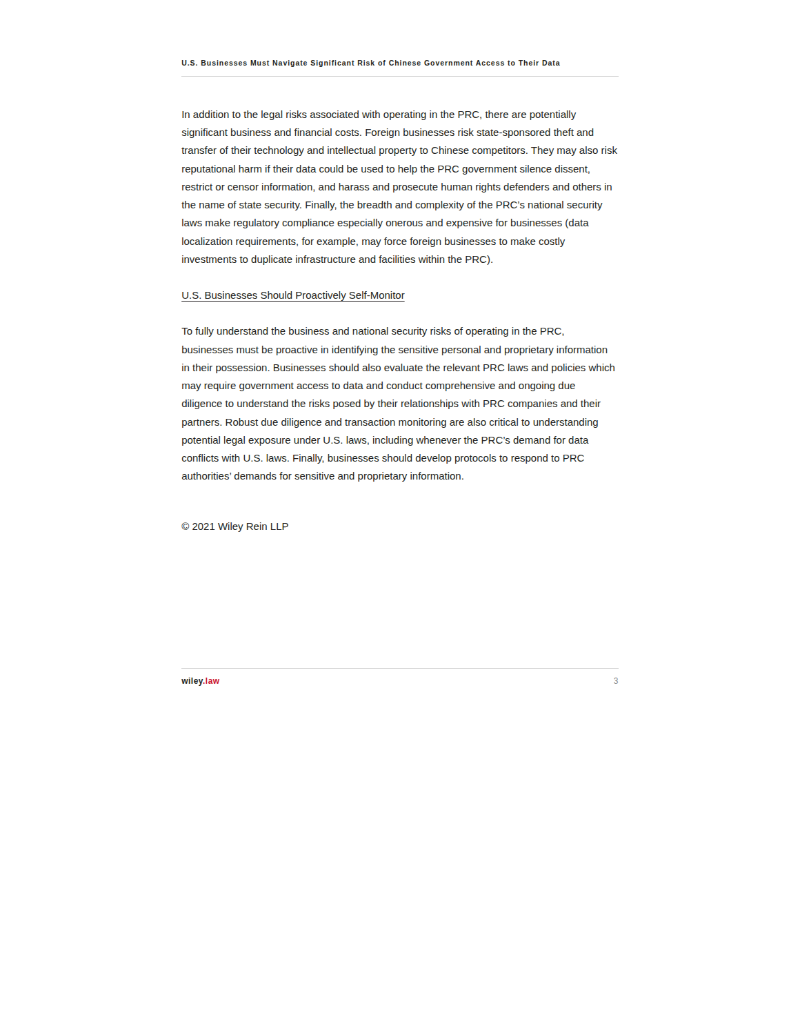U.S. Businesses Must Navigate Significant Risk of Chinese Government Access to Their Data
In addition to the legal risks associated with operating in the PRC, there are potentially significant business and financial costs. Foreign businesses risk state-sponsored theft and transfer of their technology and intellectual property to Chinese competitors. They may also risk reputational harm if their data could be used to help the PRC government silence dissent, restrict or censor information, and harass and prosecute human rights defenders and others in the name of state security. Finally, the breadth and complexity of the PRC’s national security laws make regulatory compliance especially onerous and expensive for businesses (data localization requirements, for example, may force foreign businesses to make costly investments to duplicate infrastructure and facilities within the PRC).
U.S. Businesses Should Proactively Self-Monitor
To fully understand the business and national security risks of operating in the PRC, businesses must be proactive in identifying the sensitive personal and proprietary information in their possession. Businesses should also evaluate the relevant PRC laws and policies which may require government access to data and conduct comprehensive and ongoing due diligence to understand the risks posed by their relationships with PRC companies and their partners. Robust due diligence and transaction monitoring are also critical to understanding potential legal exposure under U.S. laws, including whenever the PRC’s demand for data conflicts with U.S. laws. Finally, businesses should develop protocols to respond to PRC authorities’ demands for sensitive and proprietary information.
© 2021 Wiley Rein LLP
wiley.law 3